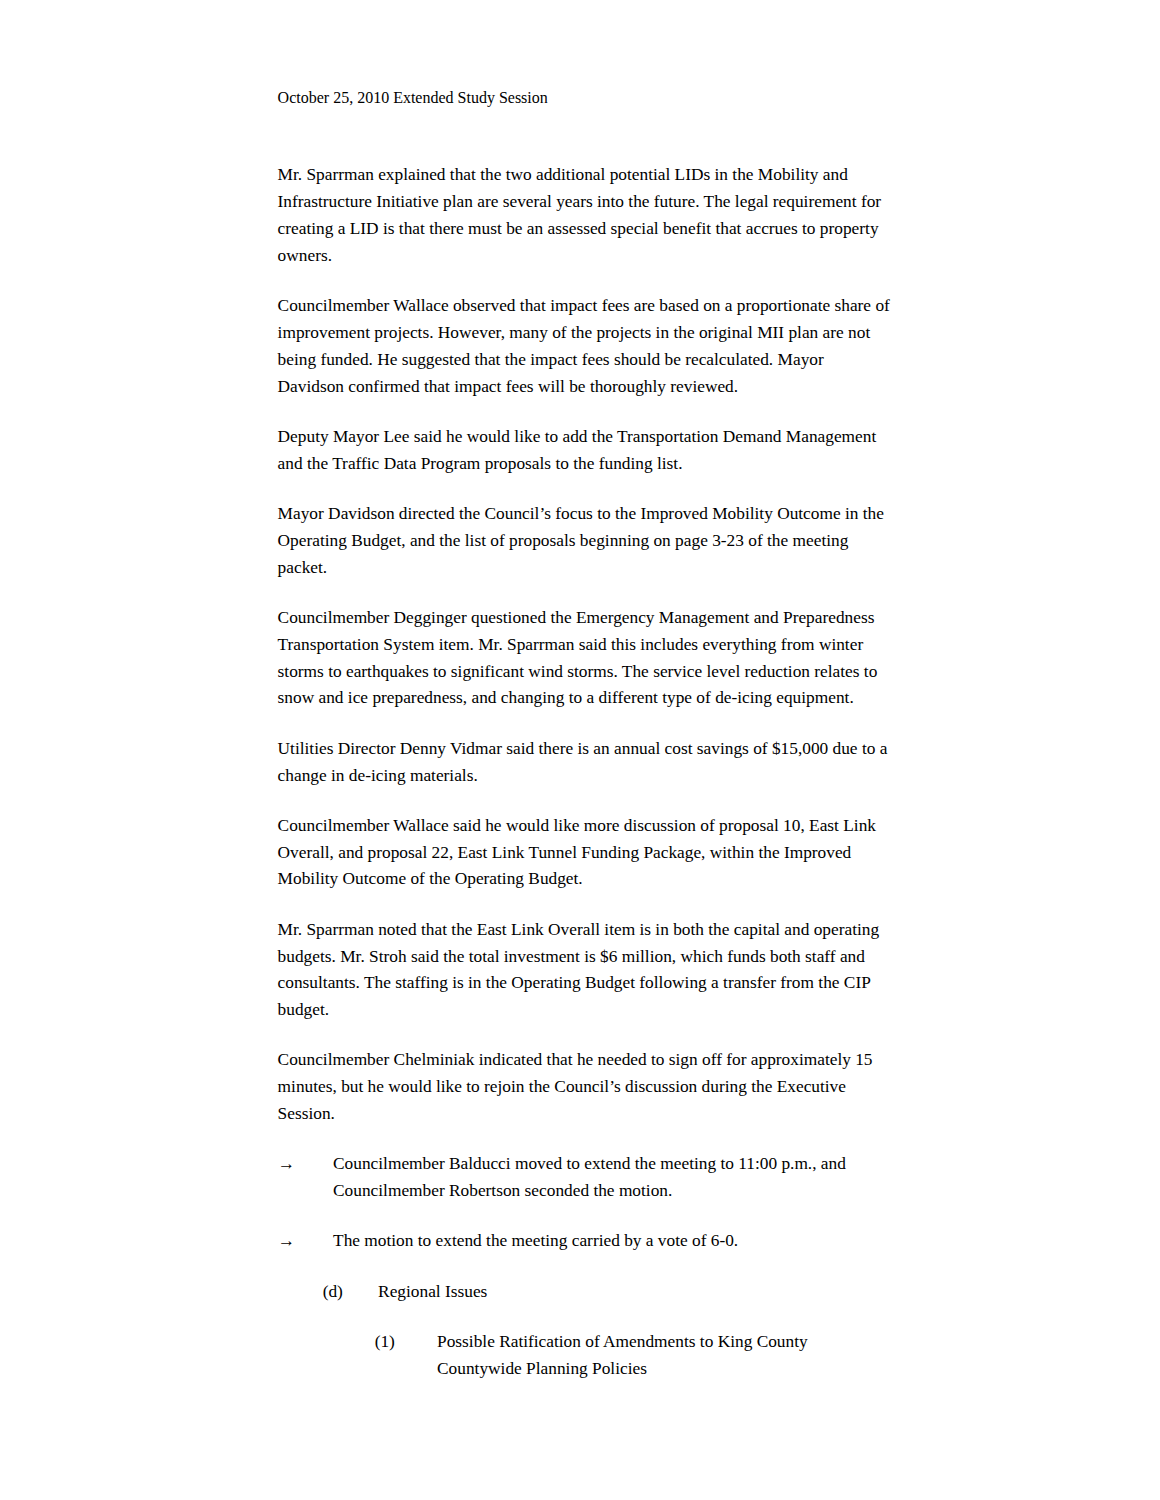October 25, 2010 Extended Study Session
Mr. Sparrman explained that the two additional potential LIDs in the Mobility and Infrastructure Initiative plan are several years into the future. The legal requirement for creating a LID is that there must be an assessed special benefit that accrues to property owners.
Councilmember Wallace observed that impact fees are based on a proportionate share of improvement projects. However, many of the projects in the original MII plan are not being funded. He suggested that the impact fees should be recalculated. Mayor Davidson confirmed that impact fees will be thoroughly reviewed.
Deputy Mayor Lee said he would like to add the Transportation Demand Management and the Traffic Data Program proposals to the funding list.
Mayor Davidson directed the Council’s focus to the Improved Mobility Outcome in the Operating Budget, and the list of proposals beginning on page 3-23 of the meeting packet.
Councilmember Degginger questioned the Emergency Management and Preparedness Transportation System item. Mr. Sparrman said this includes everything from winter storms to earthquakes to significant wind storms. The service level reduction relates to snow and ice preparedness, and changing to a different type of de-icing equipment.
Utilities Director Denny Vidmar said there is an annual cost savings of $15,000 due to a change in de-icing materials.
Councilmember Wallace said he would like more discussion of proposal 10, East Link Overall, and proposal 22, East Link Tunnel Funding Package, within the Improved Mobility Outcome of the Operating Budget.
Mr. Sparrman noted that the East Link Overall item is in both the capital and operating budgets. Mr. Stroh said the total investment is $6 million, which funds both staff and consultants. The staffing is in the Operating Budget following a transfer from the CIP budget.
Councilmember Chelminiak indicated that he needed to sign off for approximately 15 minutes, but he would like to rejoin the Council’s discussion during the Executive Session.
→
Councilmember Balducci moved to extend the meeting to 11:00 p.m., and Councilmember Robertson seconded the motion.
→
The motion to extend the meeting carried by a vote of 6-0.
(d)
Regional Issues
(1)
Possible Ratification of Amendments to King County Countywide Planning Policies